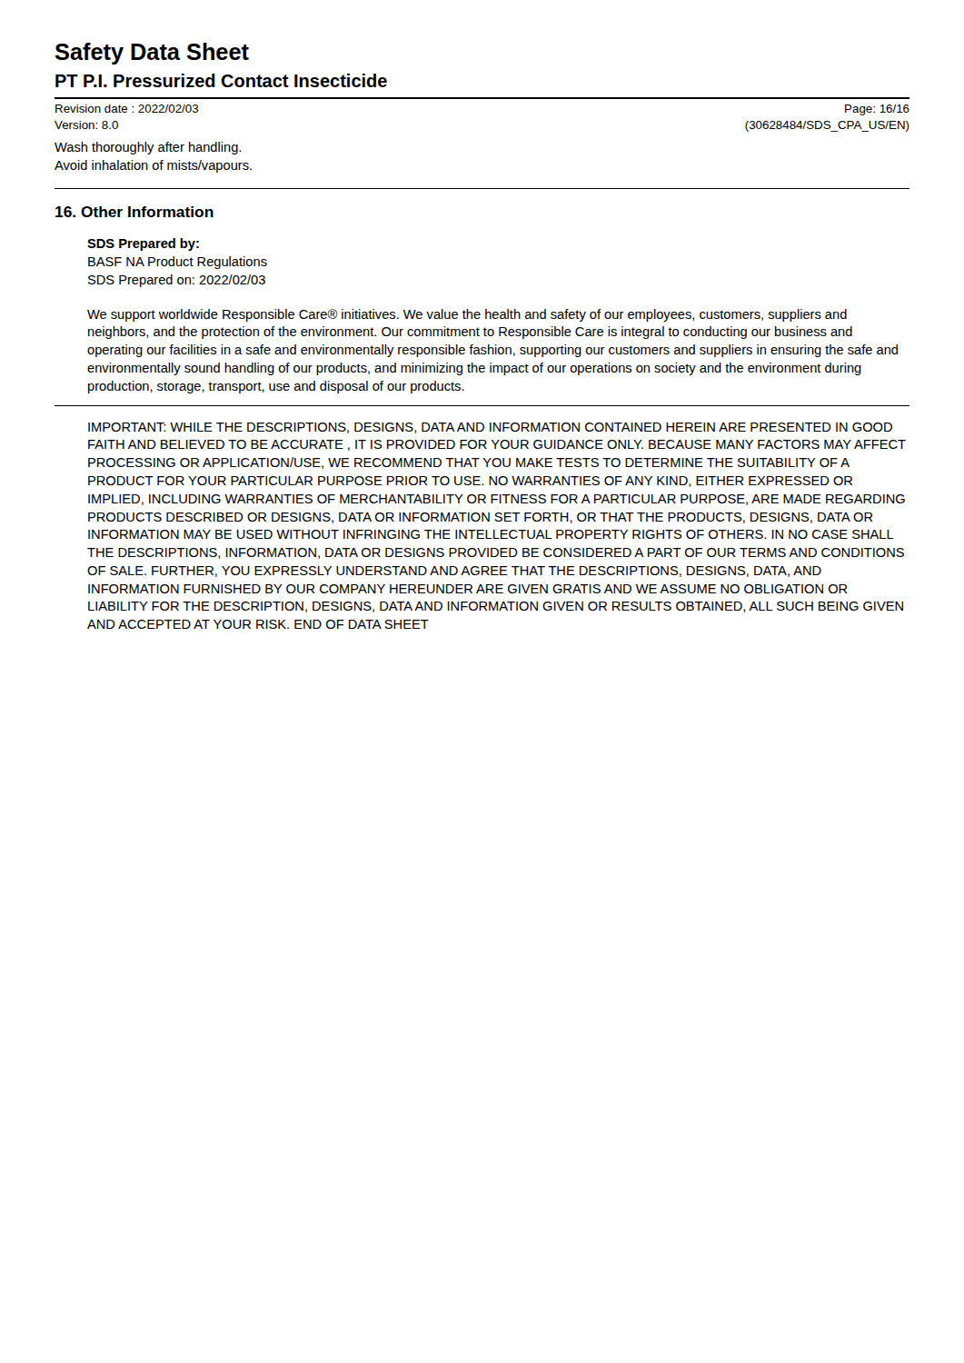Safety Data Sheet
PT P.I. Pressurized Contact Insecticide
Revision date : 2022/02/03
Version: 8.0
Page: 16/16
(30628484/SDS_CPA_US/EN)
Wash thoroughly after handling.
Avoid inhalation of mists/vapours.
16. Other Information
SDS Prepared by:
BASF NA Product Regulations
SDS Prepared on: 2022/02/03
We support worldwide Responsible Care® initiatives. We value the health and safety of our employees, customers, suppliers and neighbors, and the protection of the environment. Our commitment to Responsible Care is integral to conducting our business and operating our facilities in a safe and environmentally responsible fashion, supporting our customers and suppliers in ensuring the safe and environmentally sound handling of our products, and minimizing the impact of our operations on society and the environment during production, storage, transport, use and disposal of our products.
IMPORTANT: WHILE THE DESCRIPTIONS, DESIGNS, DATA AND INFORMATION CONTAINED HEREIN ARE PRESENTED IN GOOD FAITH AND BELIEVED TO BE ACCURATE , IT IS PROVIDED FOR YOUR GUIDANCE ONLY. BECAUSE MANY FACTORS MAY AFFECT PROCESSING OR APPLICATION/USE, WE RECOMMEND THAT YOU MAKE TESTS TO DETERMINE THE SUITABILITY OF A PRODUCT FOR YOUR PARTICULAR PURPOSE PRIOR TO USE. NO WARRANTIES OF ANY KIND, EITHER EXPRESSED OR IMPLIED, INCLUDING WARRANTIES OF MERCHANTABILITY OR FITNESS FOR A PARTICULAR PURPOSE, ARE MADE REGARDING PRODUCTS DESCRIBED OR DESIGNS, DATA OR INFORMATION SET FORTH, OR THAT THE PRODUCTS, DESIGNS, DATA OR INFORMATION MAY BE USED WITHOUT INFRINGING THE INTELLECTUAL PROPERTY RIGHTS OF OTHERS. IN NO CASE SHALL THE DESCRIPTIONS, INFORMATION, DATA OR DESIGNS PROVIDED BE CONSIDERED A PART OF OUR TERMS AND CONDITIONS OF SALE. FURTHER, YOU EXPRESSLY UNDERSTAND AND AGREE THAT THE DESCRIPTIONS, DESIGNS, DATA, AND INFORMATION FURNISHED BY OUR COMPANY HEREUNDER ARE GIVEN GRATIS AND WE ASSUME NO OBLIGATION OR LIABILITY FOR THE DESCRIPTION, DESIGNS, DATA AND INFORMATION GIVEN OR RESULTS OBTAINED, ALL SUCH BEING GIVEN AND ACCEPTED AT YOUR RISK. END OF DATA SHEET